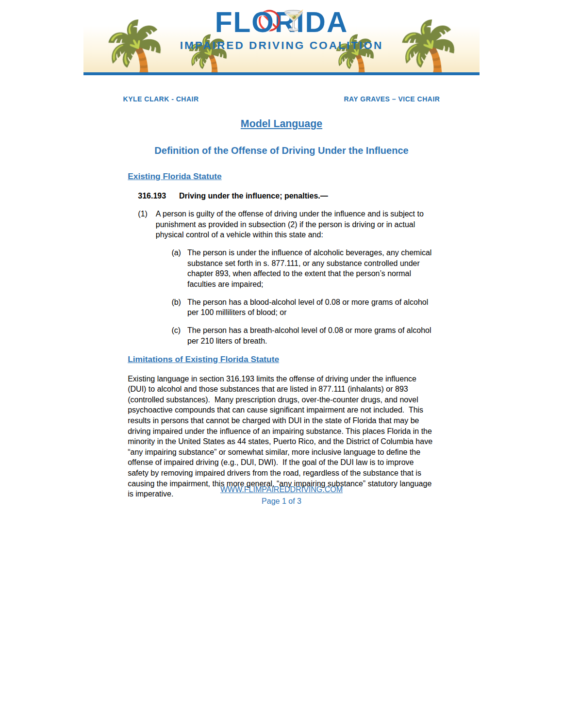🌴 🌴 🌴 🌴 🌴
🚫🍸
FLORIDA
IMPAIRED DRIVING COALITION
KYLE CLARK - CHAIR RAY GRAVES – VICE CHAIR
Model Language
Definition of the Offense of Driving Under the Influence
Existing Florida Statute
316.193 Driving under the influence; penalties.—
(1) A person is guilty of the offense of driving under the influence and is subject to punishment as provided in subsection (2) if the person is driving or in actual physical control of a vehicle within this state and:
(a) The person is under the influence of alcoholic beverages, any chemical substance set forth in s. 877.111, or any substance controlled under chapter 893, when affected to the extent that the person’s normal faculties are impaired;
(b) The person has a blood-alcohol level of 0.08 or more grams of alcohol per 100 milliliters of blood; or
(c) The person has a breath-alcohol level of 0.08 or more grams of alcohol per 210 liters of breath.
Limitations of Existing Florida Statute
Existing language in section 316.193 limits the offense of driving under the influence (DUI) to alcohol and those substances that are listed in 877.111 (inhalants) or 893 (controlled substances). Many prescription drugs, over-the-counter drugs, and novel psychoactive compounds that can cause significant impairment are not included. This results in persons that cannot be charged with DUI in the state of Florida that may be driving impaired under the influence of an impairing substance. This places Florida in the minority in the United States as 44 states, Puerto Rico, and the District of Columbia have “any impairing substance” or somewhat similar, more inclusive language to define the offense of impaired driving (e.g., DUI, DWI). If the goal of the DUI law is to improve safety by removing impaired drivers from the road, regardless of the substance that is causing the impairment, this more general, “any impairing substance” statutory language is imperative.
WWW.FLIMPAIREDDRIVING.COM
Page 1 of 3